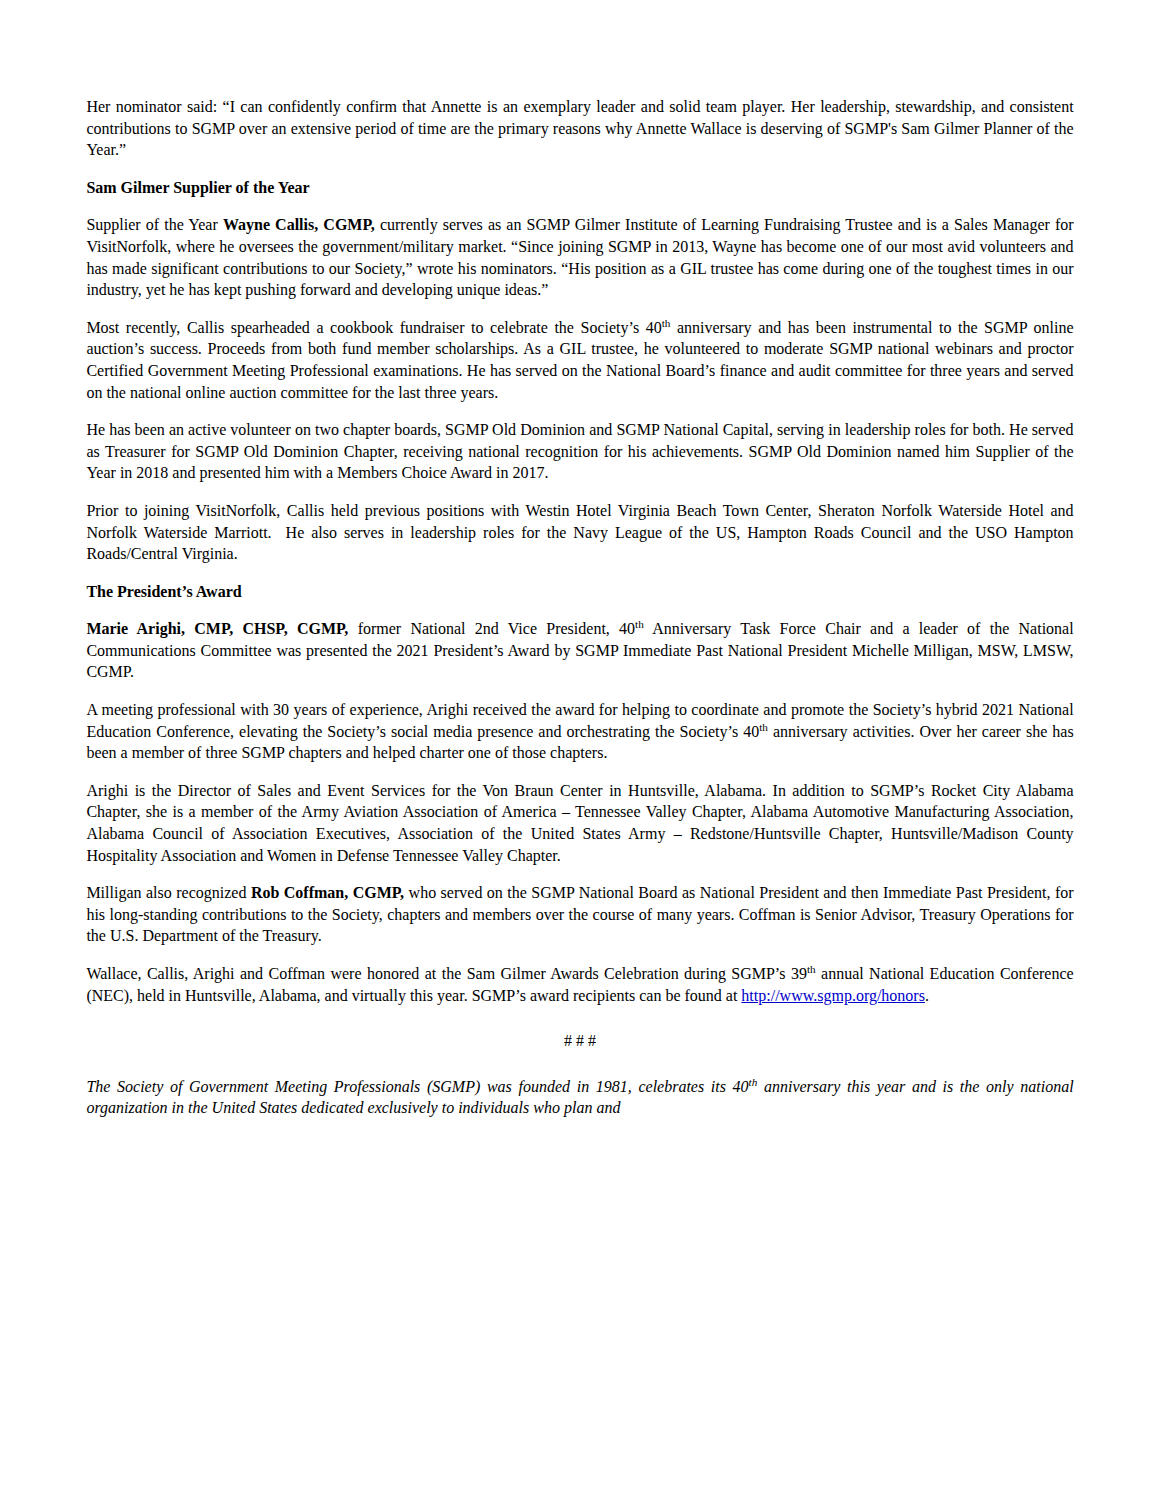Her nominator said: “I can confidently confirm that Annette is an exemplary leader and solid team player. Her leadership, stewardship, and consistent contributions to SGMP over an extensive period of time are the primary reasons why Annette Wallace is deserving of SGMP's Sam Gilmer Planner of the Year.”
Sam Gilmer Supplier of the Year
Supplier of the Year Wayne Callis, CGMP, currently serves as an SGMP Gilmer Institute of Learning Fundraising Trustee and is a Sales Manager for VisitNorfolk, where he oversees the government/military market. “Since joining SGMP in 2013, Wayne has become one of our most avid volunteers and has made significant contributions to our Society,” wrote his nominators. “His position as a GIL trustee has come during one of the toughest times in our industry, yet he has kept pushing forward and developing unique ideas.”
Most recently, Callis spearheaded a cookbook fundraiser to celebrate the Society’s 40th anniversary and has been instrumental to the SGMP online auction’s success. Proceeds from both fund member scholarships. As a GIL trustee, he volunteered to moderate SGMP national webinars and proctor Certified Government Meeting Professional examinations. He has served on the National Board’s finance and audit committee for three years and served on the national online auction committee for the last three years.
He has been an active volunteer on two chapter boards, SGMP Old Dominion and SGMP National Capital, serving in leadership roles for both. He served as Treasurer for SGMP Old Dominion Chapter, receiving national recognition for his achievements. SGMP Old Dominion named him Supplier of the Year in 2018 and presented him with a Members Choice Award in 2017.
Prior to joining VisitNorfolk, Callis held previous positions with Westin Hotel Virginia Beach Town Center, Sheraton Norfolk Waterside Hotel and Norfolk Waterside Marriott. He also serves in leadership roles for the Navy League of the US, Hampton Roads Council and the USO Hampton Roads/Central Virginia.
The President’s Award
Marie Arighi, CMP, CHSP, CGMP, former National 2nd Vice President, 40th Anniversary Task Force Chair and a leader of the National Communications Committee was presented the 2021 President’s Award by SGMP Immediate Past National President Michelle Milligan, MSW, LMSW, CGMP.
A meeting professional with 30 years of experience, Arighi received the award for helping to coordinate and promote the Society’s hybrid 2021 National Education Conference, elevating the Society’s social media presence and orchestrating the Society’s 40th anniversary activities. Over her career she has been a member of three SGMP chapters and helped charter one of those chapters.
Arighi is the Director of Sales and Event Services for the Von Braun Center in Huntsville, Alabama. In addition to SGMP’s Rocket City Alabama Chapter, she is a member of the Army Aviation Association of America – Tennessee Valley Chapter, Alabama Automotive Manufacturing Association, Alabama Council of Association Executives, Association of the United States Army – Redstone/Huntsville Chapter, Huntsville/Madison County Hospitality Association and Women in Defense Tennessee Valley Chapter.
Milligan also recognized Rob Coffman, CGMP, who served on the SGMP National Board as National President and then Immediate Past President, for his long-standing contributions to the Society, chapters and members over the course of many years. Coffman is Senior Advisor, Treasury Operations for the U.S. Department of the Treasury.
Wallace, Callis, Arighi and Coffman were honored at the Sam Gilmer Awards Celebration during SGMP’s 39th annual National Education Conference (NEC), held in Huntsville, Alabama, and virtually this year. SGMP’s award recipients can be found at http://www.sgmp.org/honors.
# # #
The Society of Government Meeting Professionals (SGMP) was founded in 1981, celebrates its 40th anniversary this year and is the only national organization in the United States dedicated exclusively to individuals who plan and